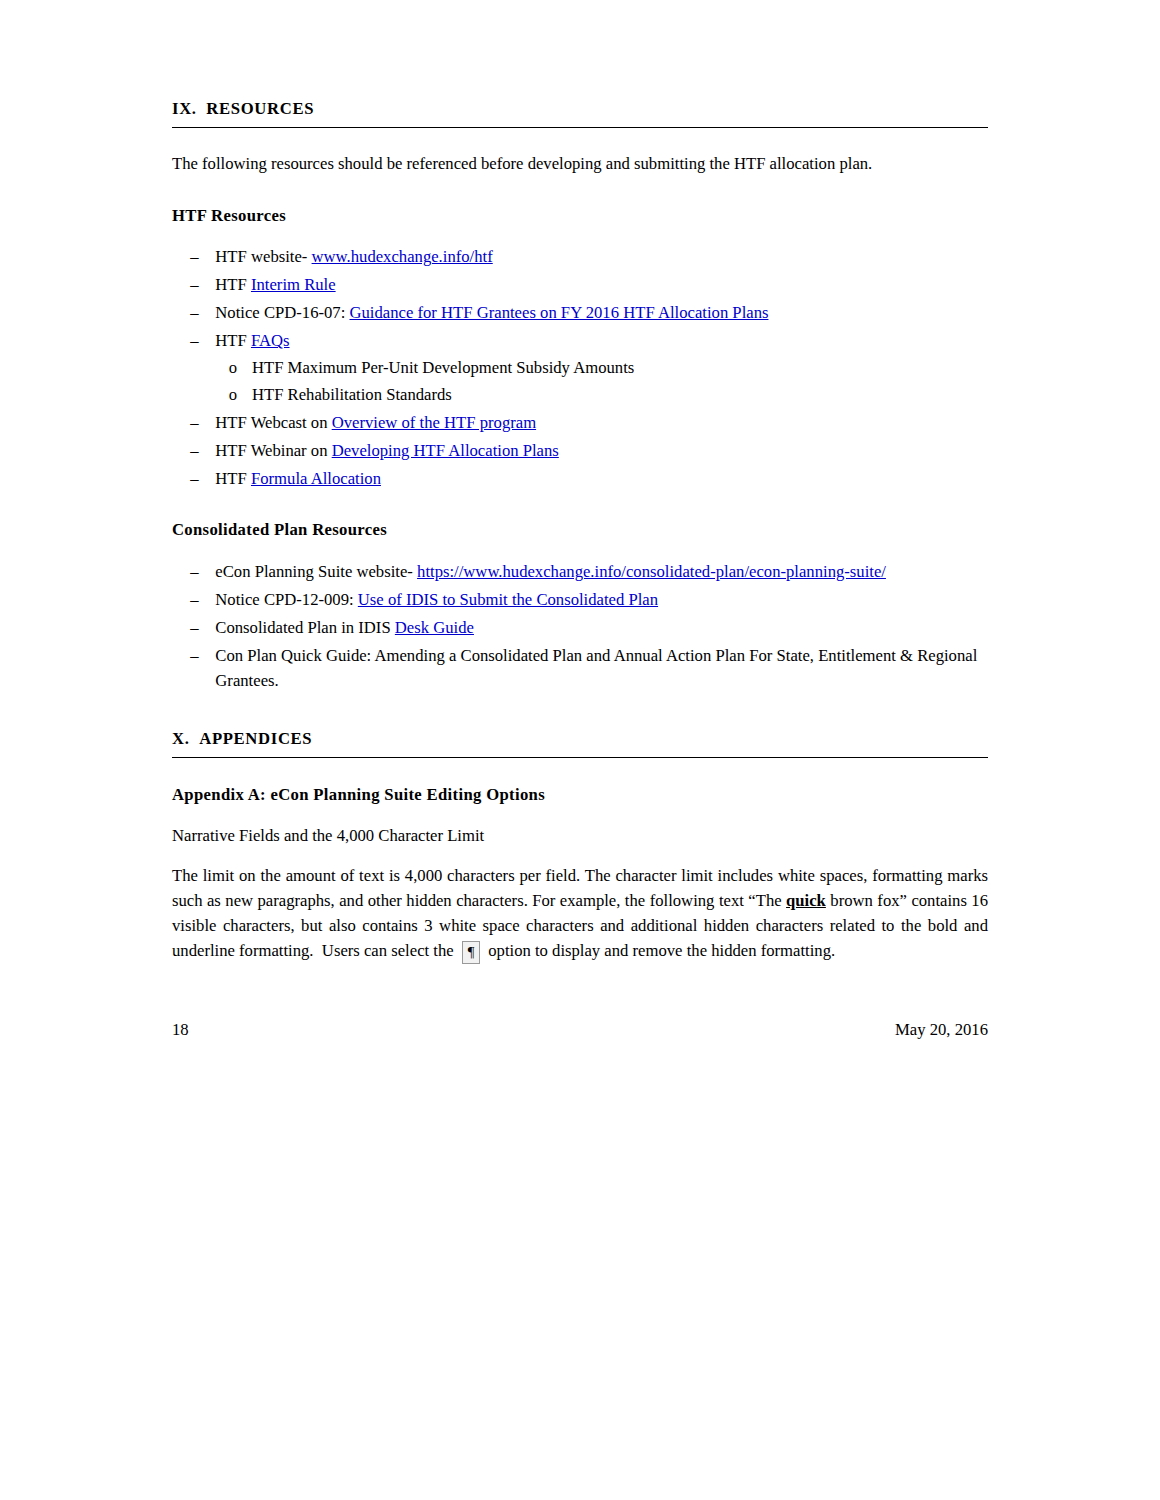IX. Resources
The following resources should be referenced before developing and submitting the HTF allocation plan.
HTF Resources
HTF website- www.hudexchange.info/htf
HTF Interim Rule
Notice CPD-16-07: Guidance for HTF Grantees on FY 2016 HTF Allocation Plans
HTF FAQs
HTF Maximum Per-Unit Development Subsidy Amounts
HTF Rehabilitation Standards
HTF Webcast on Overview of the HTF program
HTF Webinar on Developing HTF Allocation Plans
HTF Formula Allocation
Consolidated Plan Resources
eCon Planning Suite website- https://www.hudexchange.info/consolidated-plan/econ-planning-suite/
Notice CPD-12-009: Use of IDIS to Submit the Consolidated Plan
Consolidated Plan in IDIS Desk Guide
Con Plan Quick Guide: Amending a Consolidated Plan and Annual Action Plan For State, Entitlement & Regional Grantees.
X. Appendices
Appendix A: eCon Planning Suite Editing Options
Narrative Fields and the 4,000 Character Limit
The limit on the amount of text is 4,000 characters per field. The character limit includes white spaces, formatting marks such as new paragraphs, and other hidden characters. For example, the following text “The quick brown fox” contains 16 visible characters, but also contains 3 white space characters and additional hidden characters related to the bold and underline formatting. Users can select the ¶ option to display and remove the hidden formatting.
18 May 20, 2016